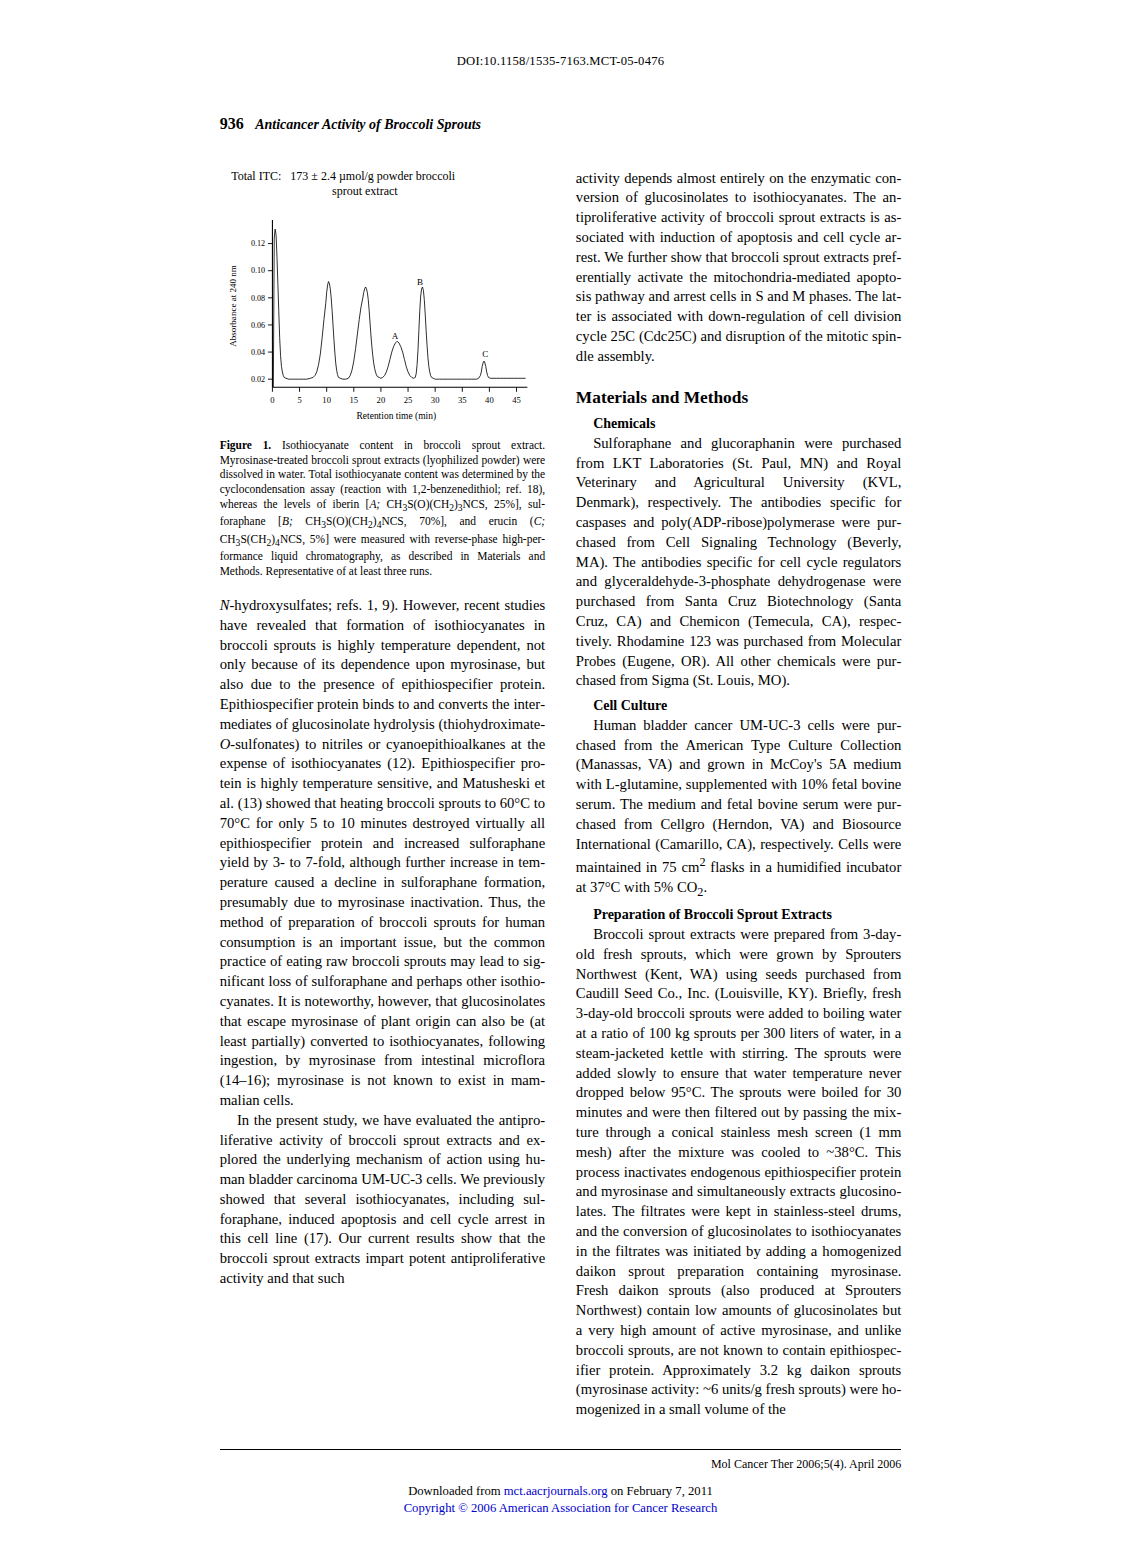DOI:10.1158/1535-7163.MCT-05-0476
936 Anticancer Activity of Broccoli Sprouts
Total ITC: 173 ± 2.4 µmol/g powder broccoli
sprout extract
0.02 0.04 0.06 0.08 0.10 0.12 Absorbance at 240 nm 0 5 10 15 20 25 30 35 40 45 Retention time (min) A B C
Figure 1. Isothiocyanate content in broccoli sprout extract. Myrosinase-treated broccoli sprout extracts (lyophilized powder) were dissolved in water. Total isothiocyanate content was determined by the cyclocondensation assay (reaction with 1,2-benzenedithiol; ref. 18), whereas the levels of iberin [A; CH3S(O)(CH2)3NCS, 25%], sulforaphane [B; CH3S(O)(CH2)4NCS, 70%], and erucin (C; CH3S(CH2)4NCS, 5%] were measured with reverse-phase high-performance liquid chromatography, as described in Materials and Methods. Representative of at least three runs.
N-hydroxysulfates; refs. 1, 9). However, recent studies have revealed that formation of isothiocyanates in broccoli sprouts is highly temperature dependent, not only because of its dependence upon myrosinase, but also due to the presence of epithiospecifier protein. Epithiospecifier protein binds to and converts the intermediates of glucosinolate hydrolysis (thiohydroximate-O-sulfonates) to nitriles or cyanoepithioalkanes at the expense of isothiocyanates (12). Epithiospecifier protein is highly temperature sensitive, and Matusheski et al. (13) showed that heating broccoli sprouts to 60°C to 70°C for only 5 to 10 minutes destroyed virtually all epithiospecifier protein and increased sulforaphane yield by 3- to 7-fold, although further increase in temperature caused a decline in sulforaphane formation, presumably due to myrosinase inactivation. Thus, the method of preparation of broccoli sprouts for human consumption is an important issue, but the common practice of eating raw broccoli sprouts may lead to significant loss of sulforaphane and perhaps other isothiocyanates. It is noteworthy, however, that glucosinolates that escape myrosinase of plant origin can also be (at least partially) converted to isothiocyanates, following ingestion, by myrosinase from intestinal microflora (14–16); myrosinase is not known to exist in mammalian cells.
In the present study, we have evaluated the antiproliferative activity of broccoli sprout extracts and explored the underlying mechanism of action using human bladder carcinoma UM-UC-3 cells. We previously showed that several isothiocyanates, including sulforaphane, induced apoptosis and cell cycle arrest in this cell line (17). Our current results show that the broccoli sprout extracts impart potent antiproliferative activity and that such
activity depends almost entirely on the enzymatic conversion of glucosinolates to isothiocyanates. The antiproliferative activity of broccoli sprout extracts is associated with induction of apoptosis and cell cycle arrest. We further show that broccoli sprout extracts preferentially activate the mitochondria-mediated apoptosis pathway and arrest cells in S and M phases. The latter is associated with down-regulation of cell division cycle 25C (Cdc25C) and disruption of the mitotic spindle assembly.
Materials and Methods
Chemicals
Sulforaphane and glucoraphanin were purchased from LKT Laboratories (St. Paul, MN) and Royal Veterinary and Agricultural University (KVL, Denmark), respectively. The antibodies specific for caspases and poly(ADP-ribose)polymerase were purchased from Cell Signaling Technology (Beverly, MA). The antibodies specific for cell cycle regulators and glyceraldehyde-3-phosphate dehydrogenase were purchased from Santa Cruz Biotechnology (Santa Cruz, CA) and Chemicon (Temecula, CA), respectively. Rhodamine 123 was purchased from Molecular Probes (Eugene, OR). All other chemicals were purchased from Sigma (St. Louis, MO).
Cell Culture
Human bladder cancer UM-UC-3 cells were purchased from the American Type Culture Collection (Manassas, VA) and grown in McCoy's 5A medium with L-glutamine, supplemented with 10% fetal bovine serum. The medium and fetal bovine serum were purchased from Cellgro (Herndon, VA) and Biosource International (Camarillo, CA), respectively. Cells were maintained in 75 cm2 flasks in a humidified incubator at 37°C with 5% CO2.
Preparation of Broccoli Sprout Extracts
Broccoli sprout extracts were prepared from 3-day-old fresh sprouts, which were grown by Sprouters Northwest (Kent, WA) using seeds purchased from Caudill Seed Co., Inc. (Louisville, KY). Briefly, fresh 3-day-old broccoli sprouts were added to boiling water at a ratio of 100 kg sprouts per 300 liters of water, in a steam-jacketed kettle with stirring. The sprouts were added slowly to ensure that water temperature never dropped below 95°C. The sprouts were boiled for 30 minutes and were then filtered out by passing the mixture through a conical stainless mesh screen (1 mm mesh) after the mixture was cooled to ~38°C. This process inactivates endogenous epithiospecifier protein and myrosinase and simultaneously extracts glucosinolates. The filtrates were kept in stainless-steel drums, and the conversion of glucosinolates to isothiocyanates in the filtrates was initiated by adding a homogenized daikon sprout preparation containing myrosinase. Fresh daikon sprouts (also produced at Sprouters Northwest) contain low amounts of glucosinolates but a very high amount of active myrosinase, and unlike broccoli sprouts, are not known to contain epithiospecifier protein. Approximately 3.2 kg daikon sprouts (myrosinase activity: ~6 units/g fresh sprouts) were homogenized in a small volume of the
Mol Cancer Ther 2006;5(4). April 2006
Downloaded from mct.aacrjournals.org on February 7, 2011
Copyright © 2006 American Association for Cancer Research